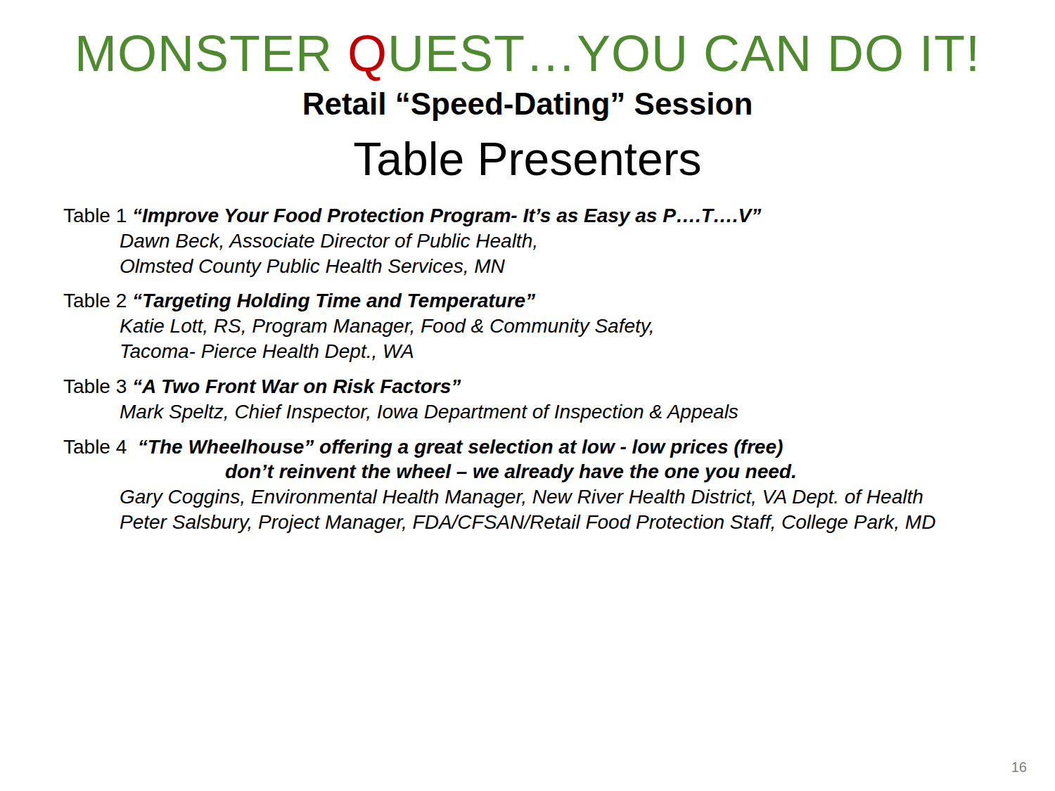Monster Quest…You Can Do It!
Retail “Speed-Dating” Session
Table Presenters
Table 1 “Improve Your Food Protection Program- It’s as Easy as P….T….V”
Dawn Beck, Associate Director of Public Health,
Olmsted County Public Health Services, MN
Table 2 “Targeting Holding Time and Temperature”
Katie Lott, RS, Program Manager, Food & Community Safety,
Tacoma- Pierce Health Dept., WA
Table 3 “A Two Front War on Risk Factors”
Mark Speltz, Chief Inspector, Iowa Department of Inspection & Appeals
Table 4 “The Wheelhouse” offering a great selection at low - low prices (free) don’t reinvent the wheel – we already have the one you need.
Gary Coggins, Environmental Health Manager, New River Health District, VA Dept. of Health
Peter Salsbury, Project Manager, FDA/CFSAN/Retail Food Protection Staff, College Park, MD
16